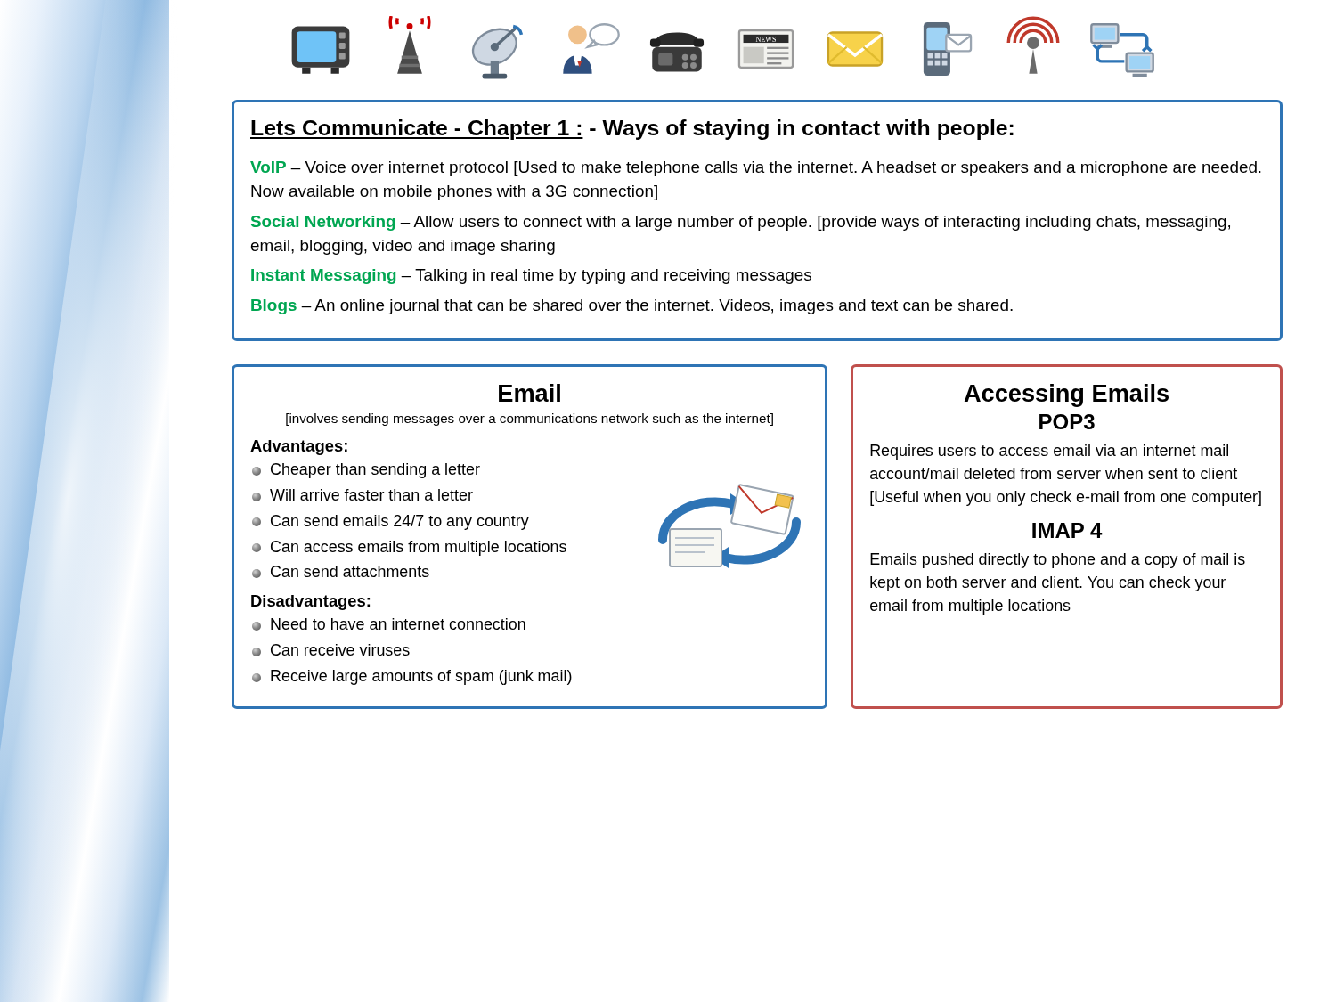NEWS
Lets Communicate - Chapter 1 : - Ways of staying in contact with people:
VoIP – Voice over internet protocol [Used to make telephone calls via the internet. A headset or speakers and a microphone are needed. Now available on mobile phones with a 3G connection]
Social Networking – Allow users to connect with a large number of people. [provide ways of interacting including chats, messaging, email, blogging, video and image sharing
Instant Messaging – Talking in real time by typing and receiving messages
Blogs – An online journal that can be shared over the internet. Videos, images and text can be shared.
Email
[involves sending messages over a communications network such as the internet]
Advantages:
Cheaper than sending a letter
Will arrive faster than a letter
Can send emails 24/7 to any country
Can access emails from multiple locations
Can send attachments
Disadvantages:
Need to have an internet connection
Can receive viruses
Receive large amounts of spam (junk mail)
Accessing Emails
POP3
Requires users to access email via an internet mail account/mail deleted from server when sent to client [Useful when you only check e-mail from one computer]
IMAP 4
Emails pushed directly to phone and a copy of mail is kept on both server and client. You can check your email from multiple locations